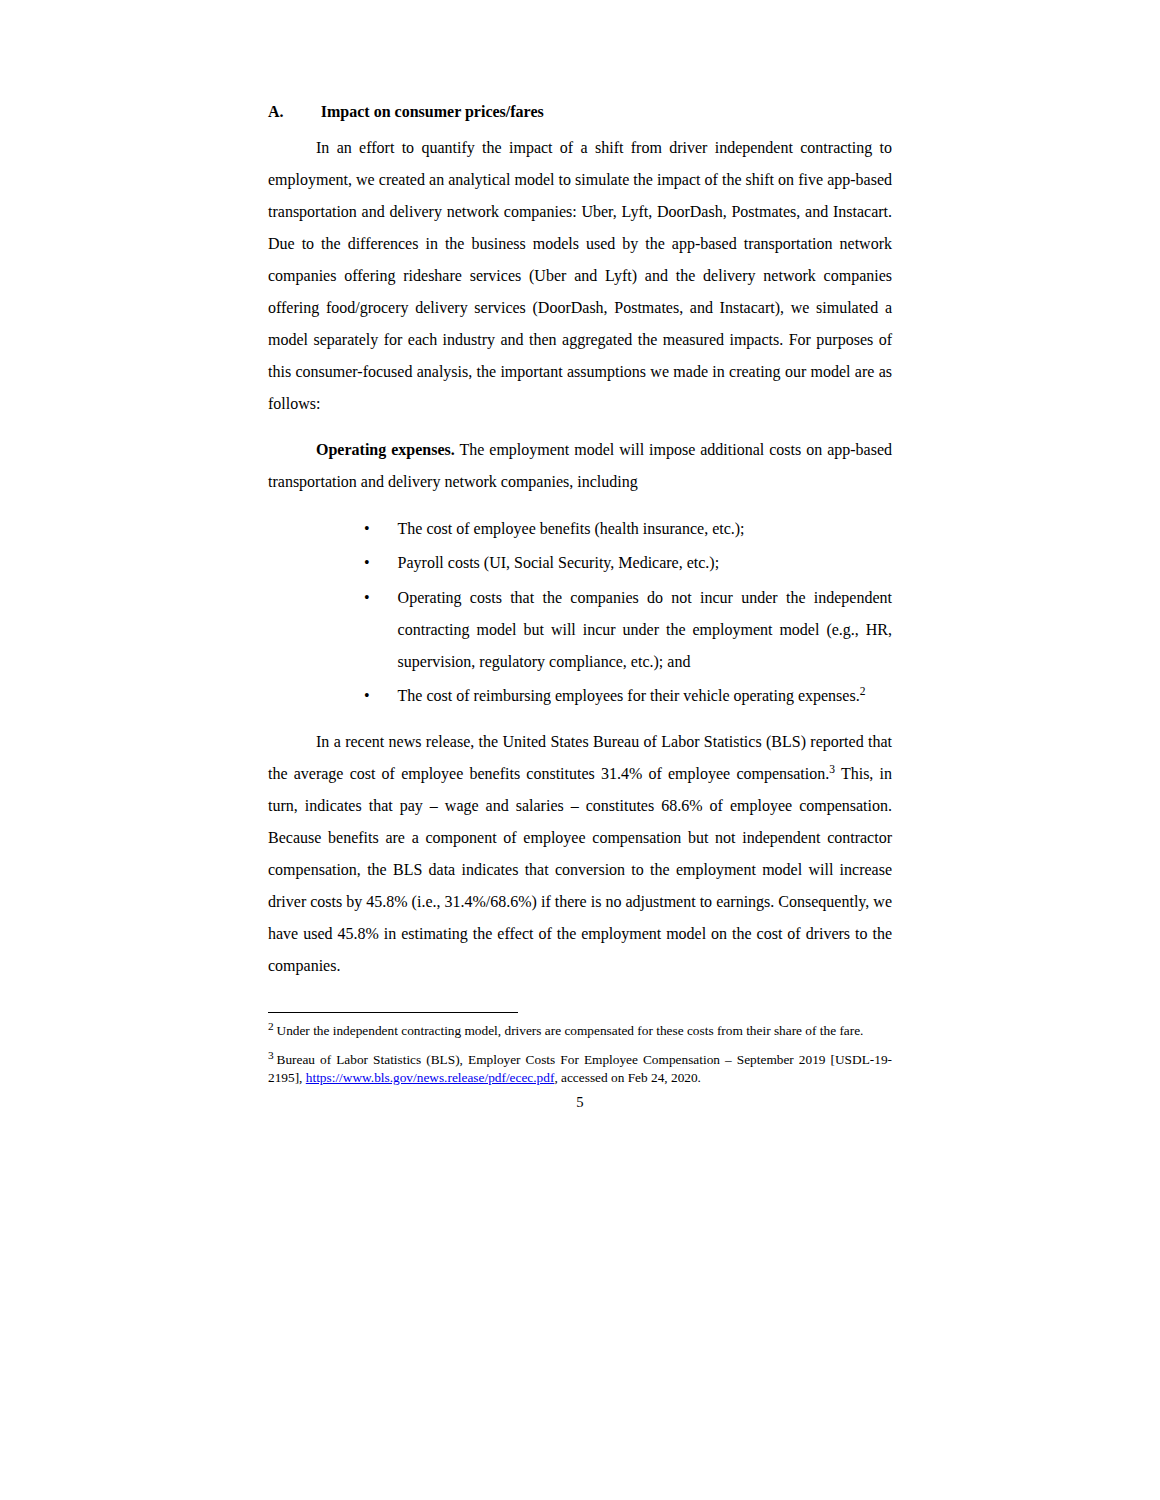A. Impact on consumer prices/fares
In an effort to quantify the impact of a shift from driver independent contracting to employment, we created an analytical model to simulate the impact of the shift on five app-based transportation and delivery network companies: Uber, Lyft, DoorDash, Postmates, and Instacart. Due to the differences in the business models used by the app-based transportation network companies offering rideshare services (Uber and Lyft) and the delivery network companies offering food/grocery delivery services (DoorDash, Postmates, and Instacart), we simulated a model separately for each industry and then aggregated the measured impacts. For purposes of this consumer-focused analysis, the important assumptions we made in creating our model are as follows:
Operating expenses. The employment model will impose additional costs on app-based transportation and delivery network companies, including
The cost of employee benefits (health insurance, etc.);
Payroll costs (UI, Social Security, Medicare, etc.);
Operating costs that the companies do not incur under the independent contracting model but will incur under the employment model (e.g., HR, supervision, regulatory compliance, etc.); and
The cost of reimbursing employees for their vehicle operating expenses.2
In a recent news release, the United States Bureau of Labor Statistics (BLS) reported that the average cost of employee benefits constitutes 31.4% of employee compensation.3 This, in turn, indicates that pay – wage and salaries – constitutes 68.6% of employee compensation. Because benefits are a component of employee compensation but not independent contractor compensation, the BLS data indicates that conversion to the employment model will increase driver costs by 45.8% (i.e., 31.4%/68.6%) if there is no adjustment to earnings. Consequently, we have used 45.8% in estimating the effect of the employment model on the cost of drivers to the companies.
2 Under the independent contracting model, drivers are compensated for these costs from their share of the fare.
3 Bureau of Labor Statistics (BLS), Employer Costs For Employee Compensation – September 2019 [USDL-19-2195], https://www.bls.gov/news.release/pdf/ecec.pdf, accessed on Feb 24, 2020.
5